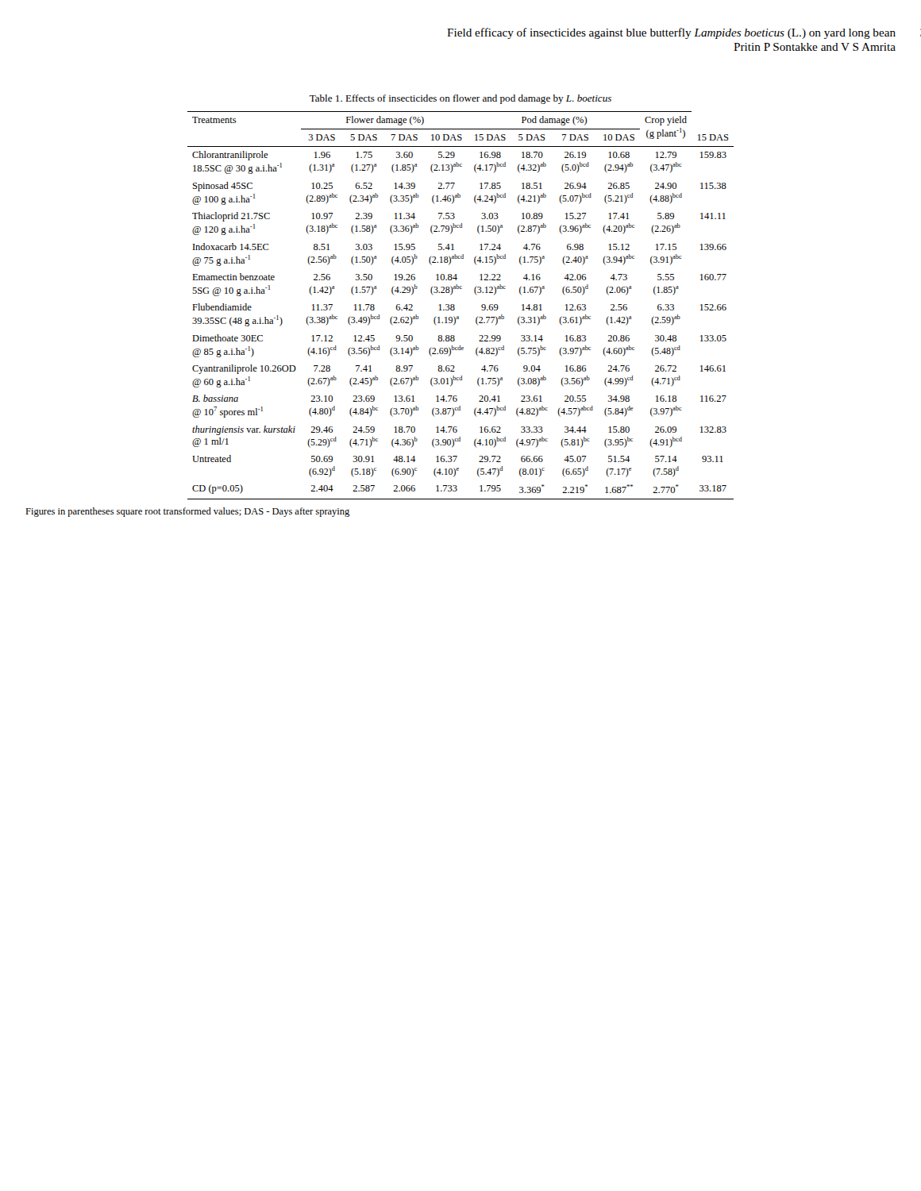3
Field efficacy of insecticides against blue butterfly Lampides boeticus (L.) on yard long bean
Pritin P Sontakke and V S Amrita
Table 1. Effects of insecticides on flower and pod damage by L. boeticus
| Treatments | Flower damage (%) | Pod damage (%) | Crop yield (g plant -1 ) |
| --- | --- | --- | --- |
| 3 DAS | 5 DAS | 7 DAS | 10 DAS | 15 DAS | 5 DAS | 7 DAS | 10 DAS | 15 DAS |
| Chlorantraniliprole 18.5SC @ 30 g a.i.ha -1 | 1.96 (1.31) a | 1.75 (1.27) a | 3.60 (1.85) a | 5.29 (2.13) abc | 16.98 (4.17) bcd | 18.70 (4.32) ab | 26.19 (5.0) bcd | 10.68 (2.94) ab | 12.79 (3.47) abc | 159.83 |
| Spinosad 45SC @ 100 g a.i.ha -1 | 10.25 (2.89) abc | 6.52 (2.34) ab | 14.39 (3.35) ab | 2.77 (1.46) ab | 17.85 (4.24) bcd | 18.51 (4.21) ab | 26.94 (5.07) bcd | 26.85 (5.21) cd | 24.90 (4.88) bcd | 115.38 |
| Thiacloprid 21.7SC @ 120 g a.i.ha -1 | 10.97 (3.18) abc | 2.39 (1.58) a | 11.34 (3.36) ab | 7.53 (2.79) bcd | 3.03 (1.50) a | 10.89 (2.87) ab | 15.27 (3.96) abc | 17.41 (4.20) abc | 5.89 (2.26) ab | 141.11 |
| Indoxacarb 14.5EC @ 75 g a.i.ha -1 | 8.51 (2.56) ab | 3.03 (1.50) a | 15.95 (4.05) b | 5.41 (2.18) abcd | 17.24 (4.15) bcd | 4.76 (1.75) a | 6.98 (2.40) a | 15.12 (3.94) abc | 17.15 (3.91) abc | 139.66 |
| Emamectin benzoate 5SG @ 10 g a.i.ha -1 | 2.56 (1.42) a | 3.50 (1.57) a | 19.26 (4.29) b | 10.84 (3.28) abc | 12.22 (3.12) abc | 4.16 (1.67) a | 42.06 (6.50) d | 4.73 (2.06) a | 5.55 (1.85) a | 160.77 |
| Flubendiamide 39.35SC (48 g a.i.ha -1 ) | 11.37 (3.38) abc | 11.78 (3.49) bcd | 6.42 (2.62) ab | 1.38 (1.19) a | 9.69 (2.77) ab | 14.81 (3.31) ab | 12.63 (3.61) abc | 2.56 (1.42) a | 6.33 (2.59) ab | 152.66 |
| Dimethoate 30EC @ 85 g a.i.ha -1 ) | 17.12 (4.16) cd | 12.45 (3.56) bcd | 9.50 (3.14) ab | 8.88 (2.69) bcde | 22.99 (4.82) cd | 33.14 (5.75) bc | 16.83 (3.97) abc | 20.86 (4.60) abc | 30.48 (5.48) cd | 133.05 |
| Cyantraniliprole 10.26OD @ 60 g a.i.ha -1 | 7.28 (2.67) ab | 7.41 (2.45) ab | 8.97 (2.67) ab | 8.62 (3.01) bcd | 4.76 (1.75) a | 9.04 (3.08) ab | 16.86 (3.56) ab | 24.76 (4.99) cd | 26.72 (4.71) cd | 146.61 |
| B. bassiana @ 10 7 spores ml -1 | 23.10 (4.80) d | 23.69 (4.84) bc | 13.61 (3.70) ab | 14.76 (3.87) cd | 20.41 (4.47) bcd | 23.61 (4.82) abc | 20.55 (4.57) abcd | 34.98 (5.84) de | 16.18 (3.97) abc | 116.27 |
| thuringiensis var. kurstaki @ 1 ml/1 | 29.46 (5.29) cd | 24.59 (4.71) bc | 18.70 (4.36) b | 14.76 (3.90) cd | 16.62 (4.10) bcd | 33.33 (4.97) abc | 34.44 (5.81) bc | 15.80 (3.95) bc | 26.09 (4.91) bcd | 132.83 |
| Untreated | 50.69 (6.92) d | 30.91 (5.18) c | 48.14 (6.90) c | 16.37 (4.10) e | 29.72 (5.47) d | 66.66 (8.01) c | 45.07 (6.65) d | 51.54 (7.17) e | 57.14 (7.58) d | 93.11 |
| CD (p=0.05) | 2.404 | 2.587 | 2.066 | 1.733 | 1.795 | 3.369 * | 2.219 * | 1.687 ** | 2.770 * | 33.187 |
Figures in parentheses square root transformed values; DAS - Days after spraying